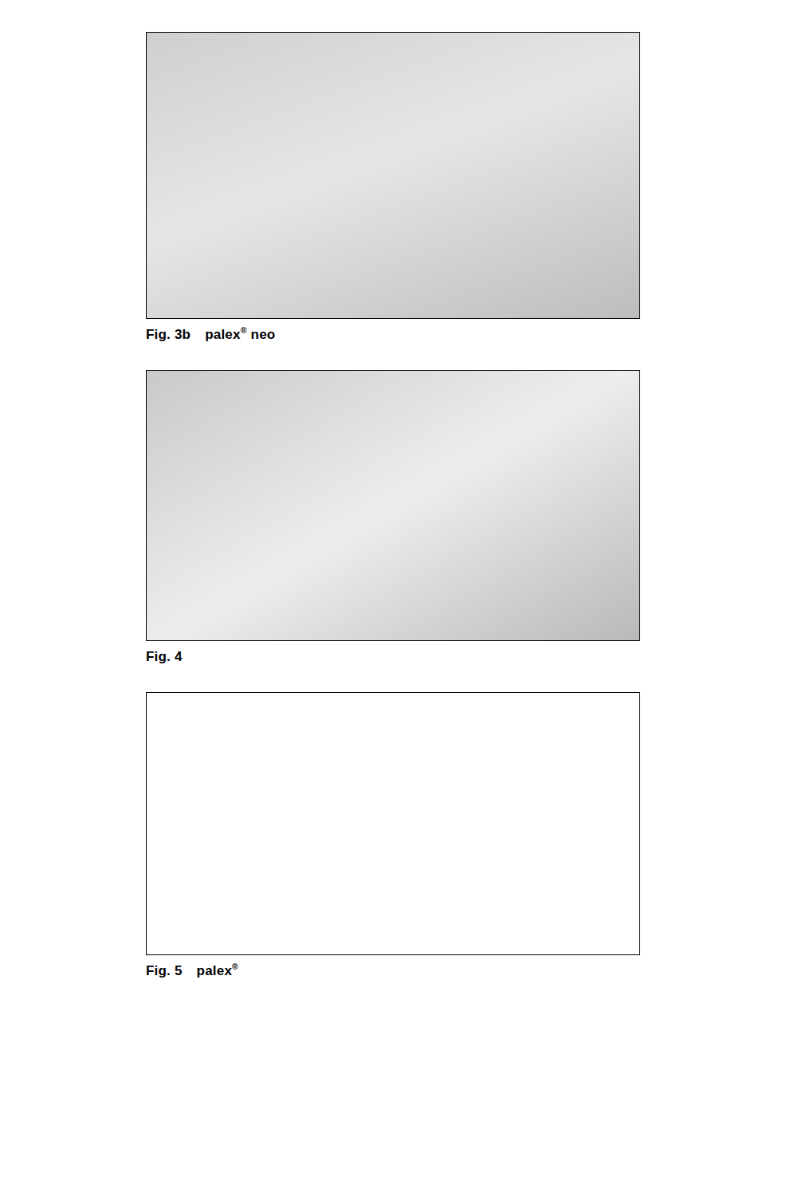Fig. 3bpalex® neo
Fig. 4
Fig. 5palex®